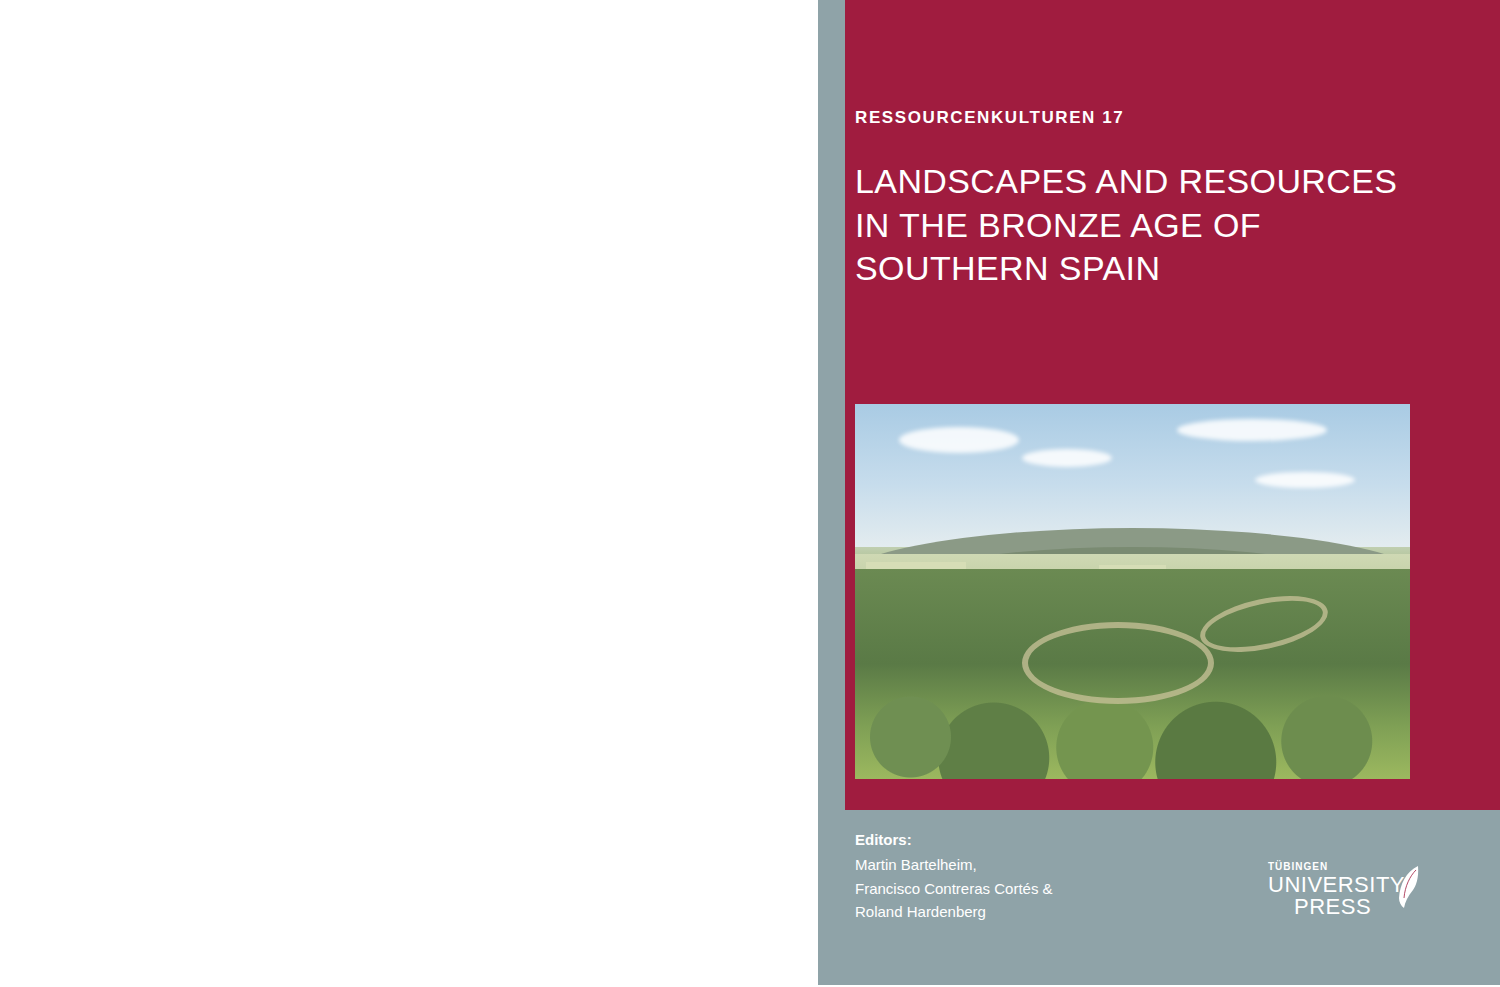Ressourcenkulturen 17
Landscapes and Resources in the Bronze Age of Southern Spain
Editors: Martin Bartelheim,
Francisco Contreras Cortés &
Roland Hardenberg
TÜBINGEN UNIVERSITY PRESS